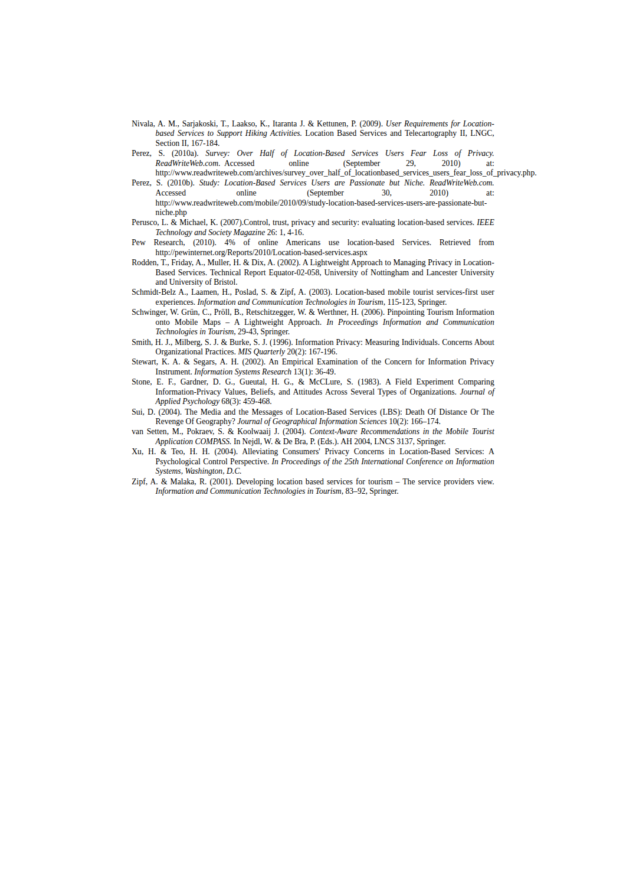Nivala, A. M., Sarjakoski, T., Laakso, K., Itaranta J. & Kettunen, P. (2009). User Requirements for Location-based Services to Support Hiking Activities. Location Based Services and Telecartography II, LNGC, Section II, 167-184.
Perez, S. (2010a). Survey: Over Half of Location-Based Services Users Fear Loss of Privacy. ReadWriteWeb.com. Accessed online (September 29, 2010) at: http://www.readwriteweb.com/archives/survey_over_half_of_locationbased_services_users_fear_loss_of_privacy.php.
Perez, S. (2010b). Study: Location-Based Services Users are Passionate but Niche. ReadWriteWeb.com. Accessed online (September 30, 2010) at: http://www.readwriteweb.com/mobile/2010/09/study-location-based-services-users-are-passionate-but-niche.php
Perusco, L. & Michael, K. (2007).Control, trust, privacy and security: evaluating location-based services. IEEE Technology and Society Magazine 26: 1, 4-16.
Pew Research, (2010). 4% of online Americans use location-based Services. Retrieved from http://pewinternet.org/Reports/2010/Location-based-services.aspx
Rodden, T., Friday, A., Muller, H. & Dix, A. (2002). A Lightweight Approach to Managing Privacy in Location-Based Services. Technical Report Equator-02-058, University of Nottingham and Lancester University and University of Bristol.
Schmidt-Belz A., Laamen, H., Poslad, S. & Zipf, A. (2003). Location-based mobile tourist services-first user experiences. Information and Communication Technologies in Tourism, 115-123, Springer.
Schwinger, W. Grün, C., Pröll, B., Retschitzegger, W. & Werthner, H. (2006). Pinpointing Tourism Information onto Mobile Maps – A Lightweight Approach. In Proceedings Information and Communication Technologies in Tourism, 29-43, Springer.
Smith, H. J., Milberg, S. J. & Burke, S. J. (1996). Information Privacy: Measuring Individuals. Concerns About Organizational Practices. MIS Quarterly 20(2): 167-196.
Stewart, K. A. & Segars, A. H. (2002). An Empirical Examination of the Concern for Information Privacy Instrument. Information Systems Research 13(1): 36-49.
Stone, E. F., Gardner, D. G., Gueutal, H. G., & McCLure, S. (1983). A Field Experiment Comparing Information-Privacy Values, Beliefs, and Attitudes Across Several Types of Organizations. Journal of Applied Psychology 68(3): 459-468.
Sui, D. (2004). The Media and the Messages of Location-Based Services (LBS): Death Of Distance Or The Revenge Of Geography? Journal of Geographical Information Sciences 10(2): 166–174.
van Setten, M., Pokraev, S. & Koolwaaij J. (2004). Context-Aware Recommendations in the Mobile Tourist Application COMPASS. In Nejdl, W. & De Bra, P. (Eds.). AH 2004, LNCS 3137, Springer.
Xu, H. & Teo, H. H. (2004). Alleviating Consumers' Privacy Concerns in Location-Based Services: A Psychological Control Perspective. In Proceedings of the 25th International Conference on Information Systems, Washington, D.C.
Zipf, A. & Malaka, R. (2001). Developing location based services for tourism – The service providers view. Information and Communication Technologies in Tourism, 83–92, Springer.